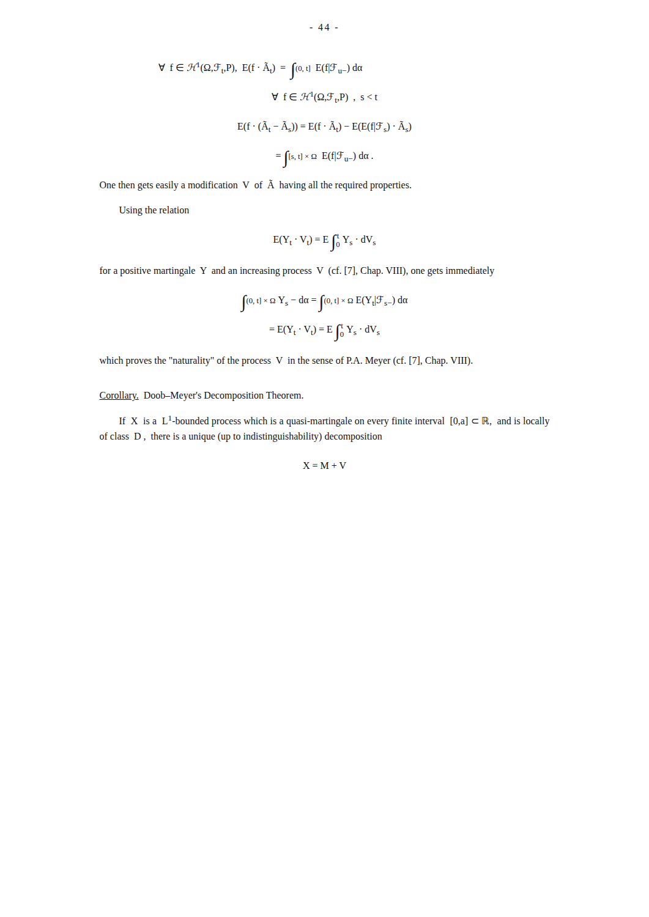- 44 -
∀ f ∈ ℋ1(Ω,ℱt,P), E(f · Ãt) = ∫(0, t] E(f|ℱu−) dα
∀ f ∈ ℋ1(Ω,ℱt,P) , s < t
E(f · (Ãt − Ãs)) = E(f · Ãt) − E(E(f|ℱs) · Ãs)
= ∫[s, t] × Ω E(f|ℱu−) dα .
One then gets easily a modification V of Ã having all the required properties.
Using the relation
E(Yt · Vt) = E ∫t
0 Ys · dVs
for a positive martingale Y and an increasing process V (cf. [7], Chap. VIII), one gets immediately
∫(0, t] × Ω Ys − dα = ∫(0, t] × Ω E(Yt|ℱs−) dα
= E(Yt · Vt) = E ∫t
0 Ys · dVs
which proves the "naturality" of the process V in the sense of P.A. Meyer (cf. [7], Chap. VIII).
Corollary. Doob–Meyer's Decomposition Theorem.
If X is a L1-bounded process which is a quasi-martingale on every finite interval [0,a] ⊂ ℝ, and is locally of class D , there is a unique (up to indistinguishability) decomposition
X = M + V